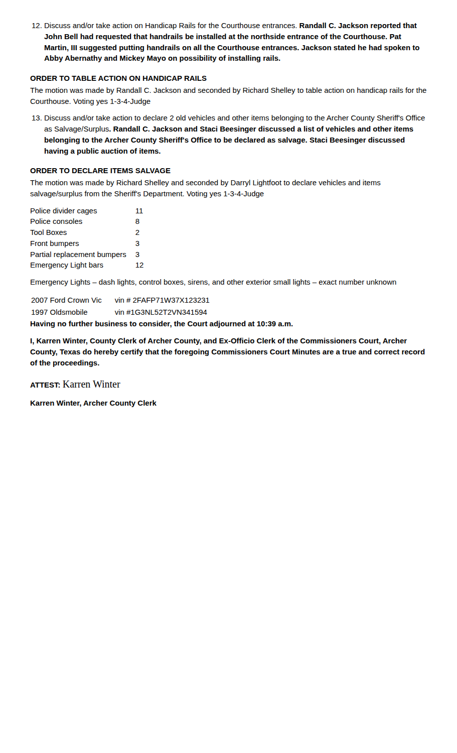Discuss and/or take action on Handicap Rails for the Courthouse entrances. Randall C. Jackson reported that John Bell had requested that handrails be installed at the northside entrance of the Courthouse. Pat Martin, III suggested putting handrails on all the Courthouse entrances. Jackson stated he had spoken to Abby Abernathy and Mickey Mayo on possibility of installing rails.
Order to Table Action on Handicap Rails
The motion was made by Randall C. Jackson and seconded by Richard Shelley to table action on handicap rails for the Courthouse. Voting yes 1-3-4-Judge
Discuss and/or take action to declare 2 old vehicles and other items belonging to the Archer County Sheriff's Office as Salvage/Surplus. Randall C. Jackson and Staci Beesinger discussed a list of vehicles and other items belonging to the Archer County Sheriff's Office to be declared as salvage. Staci Beesinger discussed having a public auction of items.
Order to Declare Items Salvage
The motion was made by Richard Shelley and seconded by Darryl Lightfoot to declare vehicles and items salvage/surplus from the Sheriff's Department. Voting yes 1-3-4-Judge
| Police divider cages | 11 |
| Police consoles | 8 |
| Tool Boxes | 2 |
| Front bumpers | 3 |
| Partial replacement bumpers | 3 |
| Emergency Light bars | 12 |
Emergency Lights – dash lights, control boxes, sirens, and other exterior small lights – exact number unknown
| 2007 Ford Crown Vic | vin # 2FAFP71W37X123231 |
| 1997 Oldsmobile | vin #1G3NL52T2VN341594 |
Having no further business to consider, the Court adjourned at 10:39 a.m.
I, Karren Winter, County Clerk of Archer County, and Ex-Officio Clerk of the Commissioners Court, Archer County, Texas do hereby certify that the foregoing Commissioners Court Minutes are a true and correct record of the proceedings.
ATTEST: Karren Winter
Karren Winter, Archer County Clerk